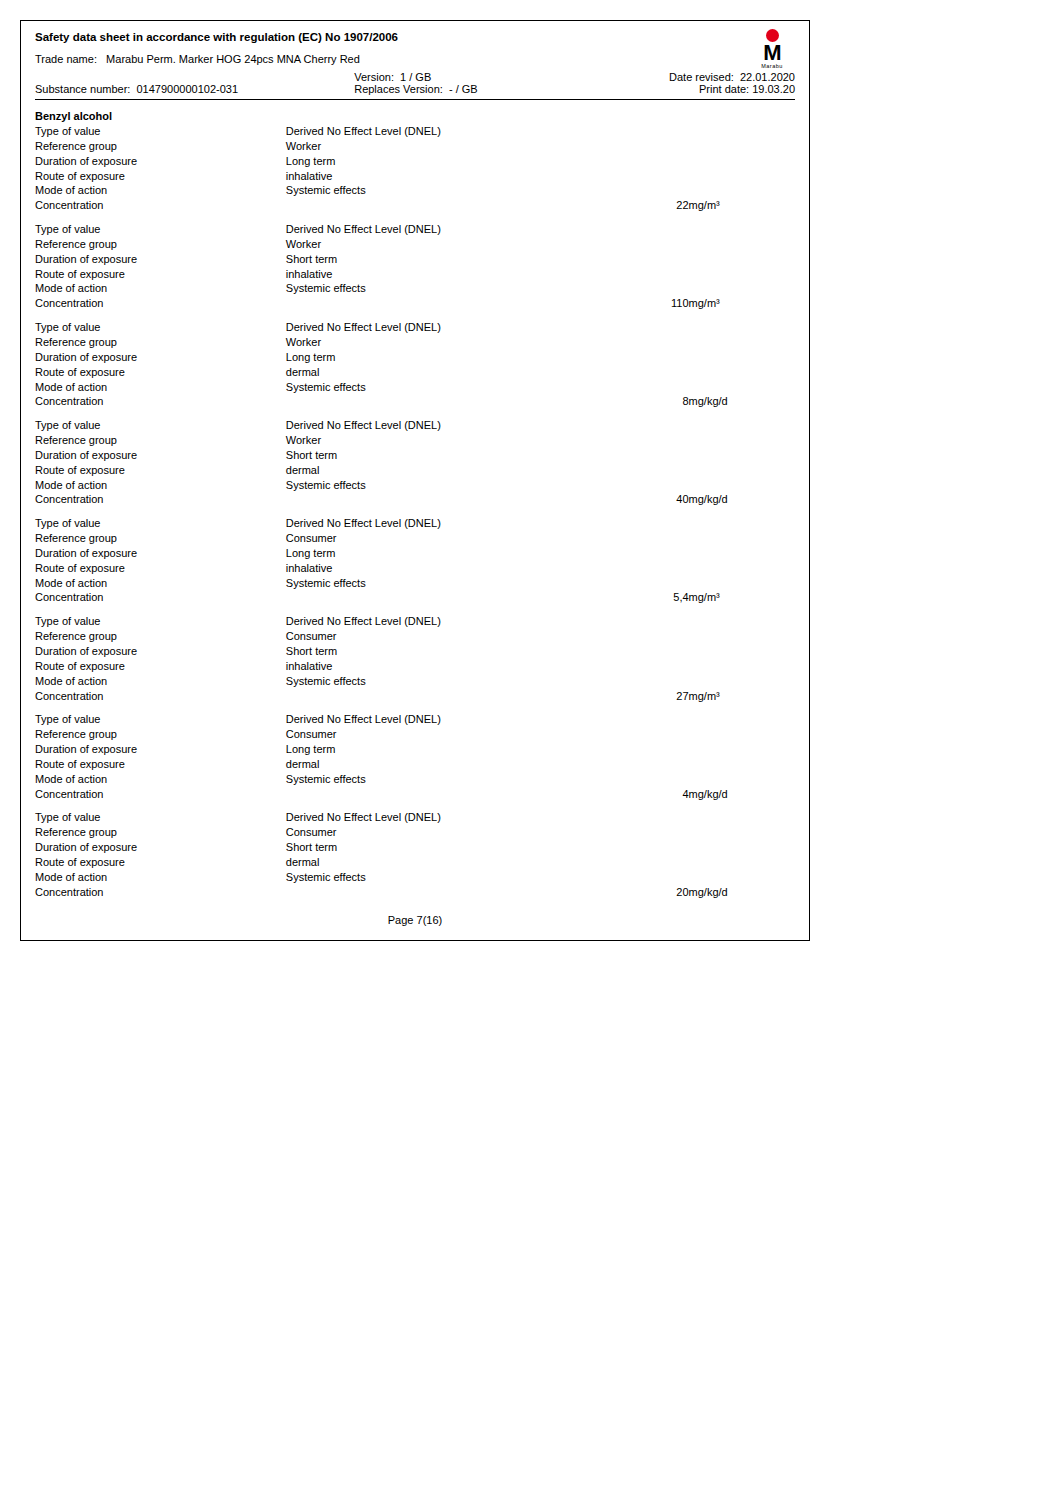M
Marabu
Safety data sheet in accordance with regulation (EC) No 1907/2006
Trade name: Marabu Perm. Marker HOG 24pcs MNA Cherry Red
| | Version: 1 / GB | Date revised: 22.01.2020 |
| Substance number: 0147900000102-031 | Replaces Version: - / GB | Print date: 19.03.20 |
Benzyl alcohol
| Type of value | Derived No Effect Level (DNEL) | | |
| Reference group | Worker | | |
| Duration of exposure | Long term | | |
| Route of exposure | inhalative | | |
| Mode of action | Systemic effects | | |
| Concentration | | 22 | mg/m³ |
| Type of value | Derived No Effect Level (DNEL) | | |
| Reference group | Worker | | |
| Duration of exposure | Short term | | |
| Route of exposure | inhalative | | |
| Mode of action | Systemic effects | | |
| Concentration | | 110 | mg/m³ |
| Type of value | Derived No Effect Level (DNEL) | | |
| Reference group | Worker | | |
| Duration of exposure | Long term | | |
| Route of exposure | dermal | | |
| Mode of action | Systemic effects | | |
| Concentration | | 8 | mg/kg/d |
| Type of value | Derived No Effect Level (DNEL) | | |
| Reference group | Worker | | |
| Duration of exposure | Short term | | |
| Route of exposure | dermal | | |
| Mode of action | Systemic effects | | |
| Concentration | | 40 | mg/kg/d |
| Type of value | Derived No Effect Level (DNEL) | | |
| Reference group | Consumer | | |
| Duration of exposure | Long term | | |
| Route of exposure | inhalative | | |
| Mode of action | Systemic effects | | |
| Concentration | | 5,4 | mg/m³ |
| Type of value | Derived No Effect Level (DNEL) | | |
| Reference group | Consumer | | |
| Duration of exposure | Short term | | |
| Route of exposure | inhalative | | |
| Mode of action | Systemic effects | | |
| Concentration | | 27 | mg/m³ |
| Type of value | Derived No Effect Level (DNEL) | | |
| Reference group | Consumer | | |
| Duration of exposure | Long term | | |
| Route of exposure | dermal | | |
| Mode of action | Systemic effects | | |
| Concentration | | 4 | mg/kg/d |
| Type of value | Derived No Effect Level (DNEL) | | |
| Reference group | Consumer | | |
| Duration of exposure | Short term | | |
| Route of exposure | dermal | | |
| Mode of action | Systemic effects | | |
| Concentration | | 20 | mg/kg/d |
Page 7(16)